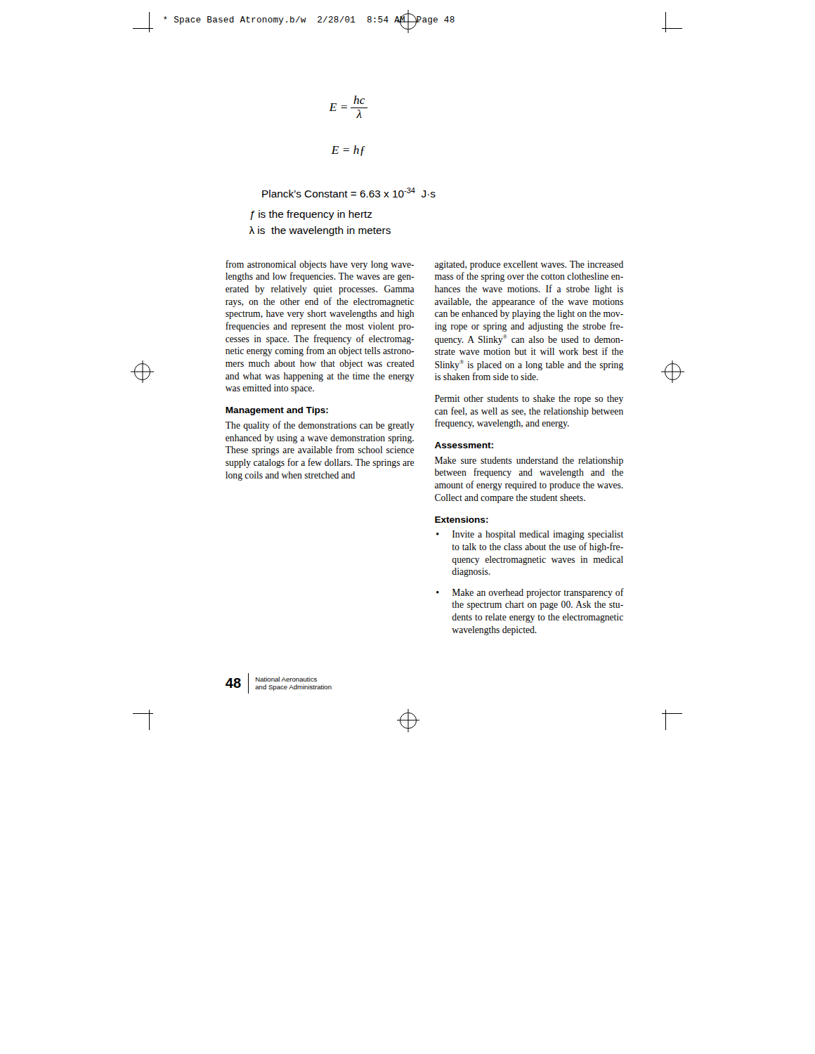* Space Based Atronomy.b/w 2/28/01 8:54 AM Page 48
E = hc λ
E = hƒ
Planck’s Constant = 6.63 x 10-34 J·s
ƒ is the frequency in hertz
λ is the wavelength in meters
from astronomical objects have very long wavelengths and low frequencies. The waves are generated by relatively quiet processes. Gamma rays, on the other end of the electromagnetic spectrum, have very short wavelengths and high frequencies and represent the most violent processes in space. The frequency of electromagnetic energy coming from an object tells astronomers much about how that object was created and what was happening at the time the energy was emitted into space.
Management and Tips:
The quality of the demonstrations can be greatly enhanced by using a wave demonstration spring. These springs are available from school science supply catalogs for a few dollars. The springs are long coils and when stretched and
agitated, produce excellent waves. The increased mass of the spring over the cotton clothesline enhances the wave motions. If a strobe light is available, the appearance of the wave motions can be enhanced by playing the light on the moving rope or spring and adjusting the strobe frequency. A Slinky® can also be used to demonstrate wave motion but it will work best if the Slinky® is placed on a long table and the spring is shaken from side to side.
Permit other students to shake the rope so they can feel, as well as see, the relationship between frequency, wavelength, and energy.
Assessment:
Make sure students understand the relationship between frequency and wavelength and the amount of energy required to produce the waves. Collect and compare the student sheets.
Extensions:
Invite a hospital medical imaging specialist to talk to the class about the use of high-frequency electromagnetic waves in medical diagnosis.
Make an overhead projector transparency of the spectrum chart on page 00. Ask the students to relate energy to the electromagnetic wavelengths depicted.
48
National Aeronautics
and Space Administration